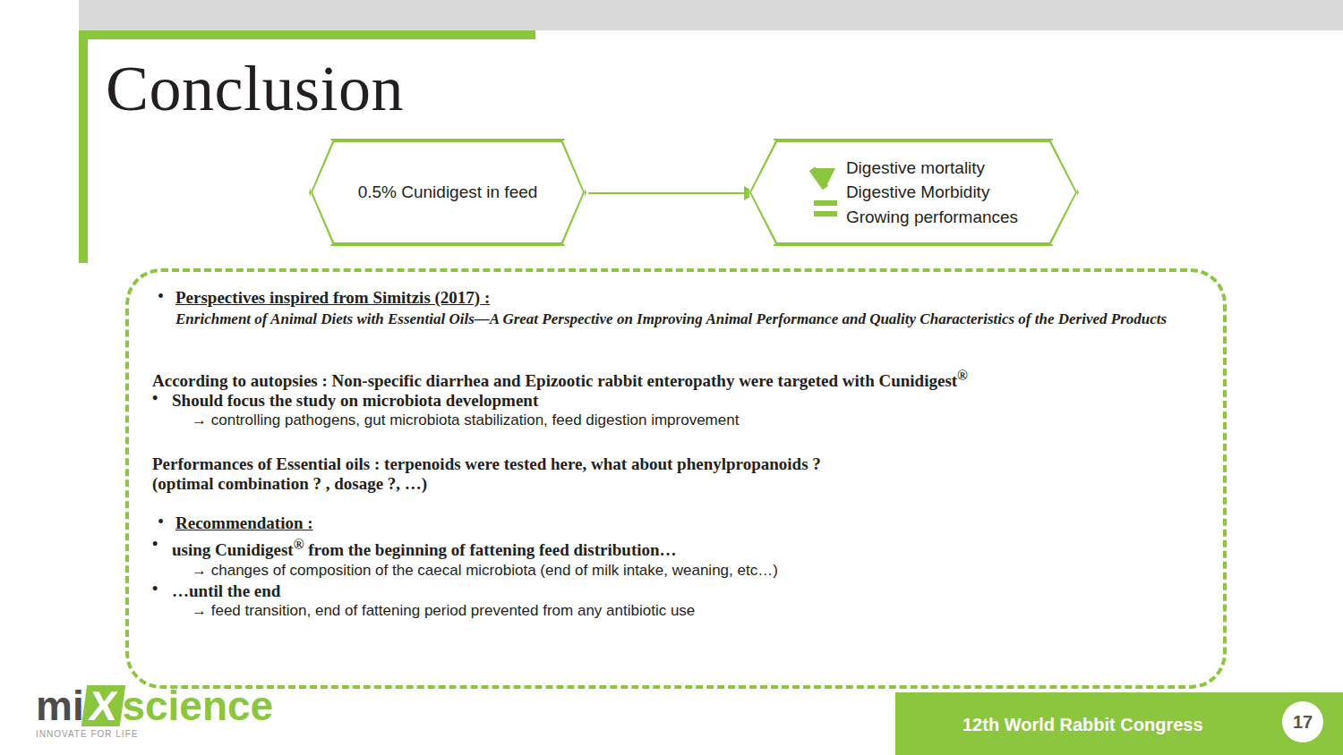Conclusion
0.5% Cunidigest in feed
Digestive mortality
Digestive Morbidity
Growing performances
Perspectives inspired from Simitzis (2017) :
Enrichment of Animal Diets with Essential Oils—A Great Perspective on Improving Animal Performance and Quality Characteristics of the Derived Products
According to autopsies : Non-specific diarrhea and Epizootic rabbit enteropathy were targeted with Cunidigest®
Should focus the study on microbiota development
→ controlling pathogens, gut microbiota stabilization, feed digestion improvement
Performances of Essential oils : terpenoids were tested here, what about phenylpropanoids ?
(optimal combination ? , dosage ?, …)
Recommendation :
using Cunidigest® from the beginning of fattening feed distribution…
→ changes of composition of the caecal microbiota (end of milk intake, weaning, etc…)
…until the end
→ feed transition, end of fattening period prevented from any antibiotic use
12th World Rabbit Congress
17
mi Xscience
INNOVATE FOR LIFE